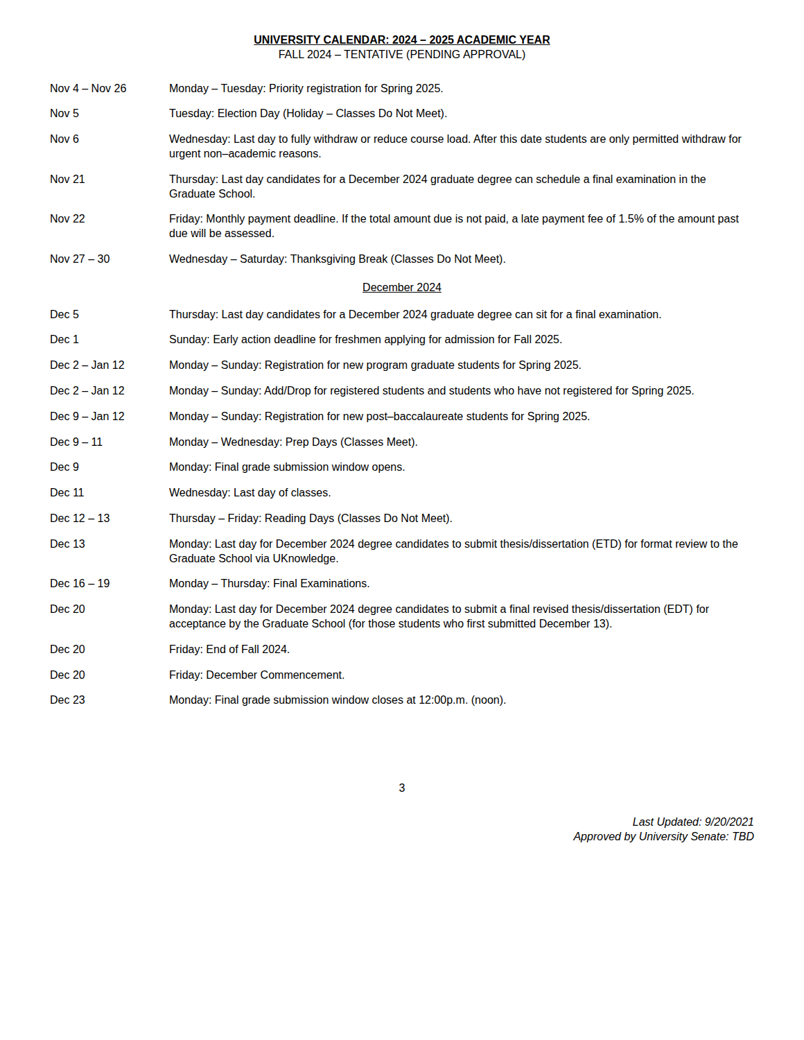UNIVERSITY CALENDAR: 2024 – 2025 ACADEMIC YEAR FALL 2024 – TENTATIVE (PENDING APPROVAL)
| Nov 4 – Nov 26 | Monday – Tuesday: Priority registration for Spring 2025. |
| Nov 5 | Tuesday: Election Day (Holiday – Classes Do Not Meet). |
| Nov 6 | Wednesday: Last day to fully withdraw or reduce course load. After this date students are only permitted withdraw for urgent non–academic reasons. |
| Nov 21 | Thursday: Last day candidates for a December 2024 graduate degree can schedule a final examination in the Graduate School. |
| Nov 22 | Friday: Monthly payment deadline. If the total amount due is not paid, a late payment fee of 1.5% of the amount past due will be assessed. |
| Nov 27 – 30 | Wednesday – Saturday: Thanksgiving Break (Classes Do Not Meet). |
| December 2024 |
| Dec 5 | Thursday: Last day candidates for a December 2024 graduate degree can sit for a final examination. |
| Dec 1 | Sunday: Early action deadline for freshmen applying for admission for Fall 2025. |
| Dec 2 – Jan 12 | Monday – Sunday: Registration for new program graduate students for Spring 2025. |
| Dec 2 – Jan 12 | Monday – Sunday: Add/Drop for registered students and students who have not registered for Spring 2025. |
| Dec 9 – Jan 12 | Monday – Sunday: Registration for new post–baccalaureate students for Spring 2025. |
| Dec 9 – 11 | Monday – Wednesday: Prep Days (Classes Meet). |
| Dec 9 | Monday: Final grade submission window opens. |
| Dec 11 | Wednesday: Last day of classes. |
| Dec 12 – 13 | Thursday – Friday: Reading Days (Classes Do Not Meet). |
| Dec 13 | Monday: Last day for December 2024 degree candidates to submit thesis/dissertation (ETD) for format review to the Graduate School via UKnowledge. |
| Dec 16 – 19 | Monday – Thursday: Final Examinations. |
| Dec 20 | Monday: Last day for December 2024 degree candidates to submit a final revised thesis/dissertation (EDT) for acceptance by the Graduate School (for those students who first submitted December 13). |
| Dec 20 | Friday: End of Fall 2024. |
| Dec 20 | Friday: December Commencement. |
| Dec 23 | Monday: Final grade submission window closes at 12:00p.m. (noon). |
3
Last Updated: 9/20/2021
Approved by University Senate: TBD